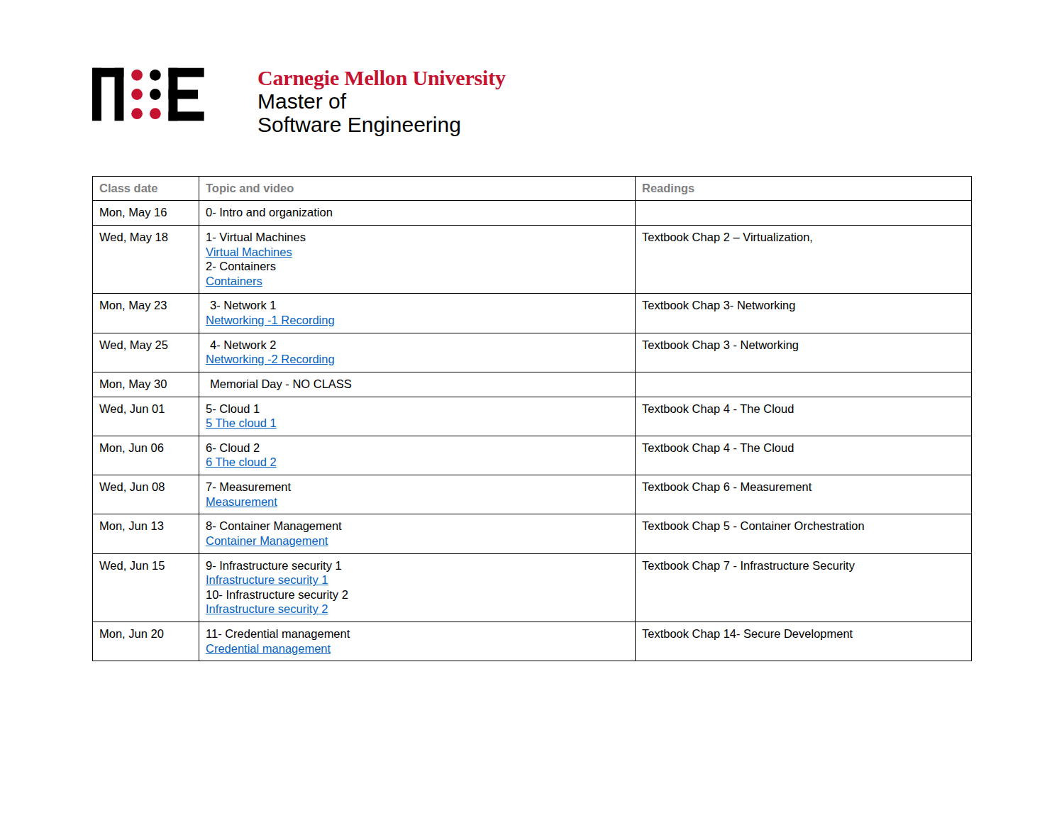Carnegie Mellon University
Master of
Software Engineering
| Class date | Topic and video | Readings |
| --- | --- | --- |
| Mon, May 16 | 0- Intro and organization | |
| Wed, May 18 | 1- Virtual Machines Virtual Machines 2- Containers Containers | Textbook Chap 2 – Virtualization, |
| Mon, May 23 | 3- Network 1 Networking -1 Recording | Textbook Chap 3- Networking |
| Wed, May 25 | 4- Network 2 Networking -2 Recording | Textbook Chap 3 - Networking |
| Mon, May 30 | Memorial Day - NO CLASS | |
| Wed, Jun 01 | 5- Cloud 1 5 The cloud 1 | Textbook Chap 4 - The Cloud |
| Mon, Jun 06 | 6- Cloud 2 6 The cloud 2 | Textbook Chap 4 - The Cloud |
| Wed, Jun 08 | 7- Measurement Measurement | Textbook Chap 6 - Measurement |
| Mon, Jun 13 | 8- Container Management Container Management | Textbook Chap 5 - Container Orchestration |
| Wed, Jun 15 | 9- Infrastructure security 1 Infrastructure security 1 10- Infrastructure security 2 Infrastructure security 2 | Textbook Chap 7 - Infrastructure Security |
| Mon, Jun 20 | 11- Credential management Credential management | Textbook Chap 14- Secure Development |